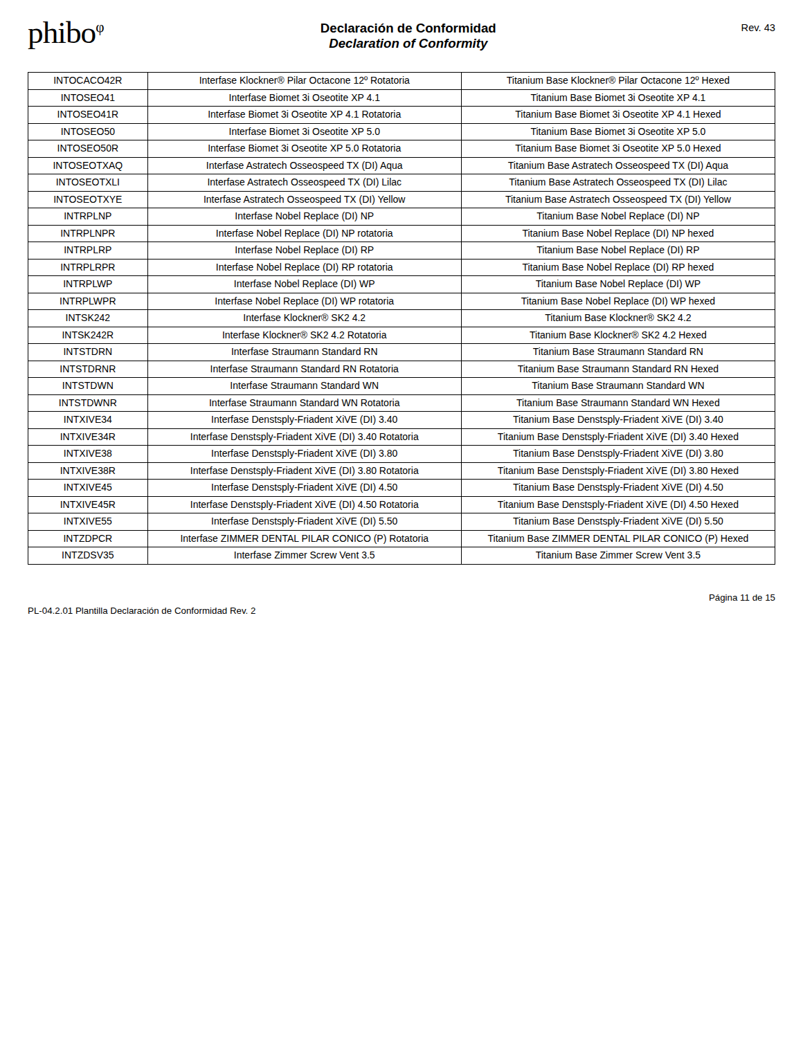phiboφ
Declaración de Conformidad
Declaration of Conformity
Rev. 43
| INTOCACO42R | Interfase Klockner® Pilar Octacone 12º Rotatoria | Titanium Base Klockner® Pilar Octacone 12º Hexed |
| INTOSEO41 | Interfase Biomet 3i Oseotite XP 4.1 | Titanium Base Biomet 3i Oseotite XP 4.1 |
| INTOSEO41R | Interfase Biomet 3i Oseotite XP 4.1 Rotatoria | Titanium Base Biomet 3i Oseotite XP 4.1 Hexed |
| INTOSEO50 | Interfase Biomet 3i Oseotite XP 5.0 | Titanium Base Biomet 3i Oseotite XP 5.0 |
| INTOSEO50R | Interfase Biomet 3i Oseotite XP 5.0 Rotatoria | Titanium Base Biomet 3i Oseotite XP 5.0 Hexed |
| INTOSEOTXAQ | Interfase Astratech Osseospeed TX (DI) Aqua | Titanium Base Astratech Osseospeed TX (DI) Aqua |
| INTOSEOTXLI | Interfase Astratech Osseospeed TX (DI) Lilac | Titanium Base Astratech Osseospeed TX (DI) Lilac |
| INTOSEOTXYE | Interfase Astratech Osseospeed TX (DI) Yellow | Titanium Base Astratech Osseospeed TX (DI) Yellow |
| INTRPLNP | Interfase Nobel Replace (DI) NP | Titanium Base Nobel Replace (DI) NP |
| INTRPLNPR | Interfase Nobel Replace (DI) NP rotatoria | Titanium Base Nobel Replace (DI) NP hexed |
| INTRPLRP | Interfase Nobel Replace (DI) RP | Titanium Base Nobel Replace (DI) RP |
| INTRPLRPR | Interfase Nobel Replace (DI) RP rotatoria | Titanium Base Nobel Replace (DI) RP hexed |
| INTRPLWP | Interfase Nobel Replace (DI) WP | Titanium Base Nobel Replace (DI) WP |
| INTRPLWPR | Interfase Nobel Replace (DI) WP rotatoria | Titanium Base Nobel Replace (DI) WP hexed |
| INTSK242 | Interfase Klockner® SK2 4.2 | Titanium Base Klockner® SK2 4.2 |
| INTSK242R | Interfase Klockner® SK2 4.2 Rotatoria | Titanium Base Klockner® SK2 4.2 Hexed |
| INTSTDRN | Interfase Straumann Standard RN | Titanium Base Straumann Standard RN |
| INTSTDRNR | Interfase Straumann Standard RN Rotatoria | Titanium Base Straumann Standard RN Hexed |
| INTSTDWN | Interfase Straumann Standard WN | Titanium Base Straumann Standard WN |
| INTSTDWNR | Interfase Straumann Standard WN Rotatoria | Titanium Base Straumann Standard WN Hexed |
| INTXIVE34 | Interfase Denstsply-Friadent XiVE (DI) 3.40 | Titanium Base Denstsply-Friadent XiVE (DI) 3.40 |
| INTXIVE34R | Interfase Denstsply-Friadent XiVE (DI) 3.40 Rotatoria | Titanium Base Denstsply-Friadent XiVE (DI) 3.40 Hexed |
| INTXIVE38 | Interfase Denstsply-Friadent XiVE (DI) 3.80 | Titanium Base Denstsply-Friadent XiVE (DI) 3.80 |
| INTXIVE38R | Interfase Denstsply-Friadent XiVE (DI) 3.80 Rotatoria | Titanium Base Denstsply-Friadent XiVE (DI) 3.80 Hexed |
| INTXIVE45 | Interfase Denstsply-Friadent XiVE (DI) 4.50 | Titanium Base Denstsply-Friadent XiVE (DI) 4.50 |
| INTXIVE45R | Interfase Denstsply-Friadent XiVE (DI) 4.50 Rotatoria | Titanium Base Denstsply-Friadent XiVE (DI) 4.50 Hexed |
| INTXIVE55 | Interfase Denstsply-Friadent XiVE (DI) 5.50 | Titanium Base Denstsply-Friadent XiVE (DI) 5.50 |
| INTZDPCR | Interfase ZIMMER DENTAL PILAR CONICO (P) Rotatoria | Titanium Base ZIMMER DENTAL PILAR CONICO (P) Hexed |
| INTZDSV35 | Interfase Zimmer Screw Vent 3.5 | Titanium Base Zimmer Screw Vent 3.5 |
Página 11 de 15
PL-04.2.01 Plantilla Declaración de Conformidad Rev. 2